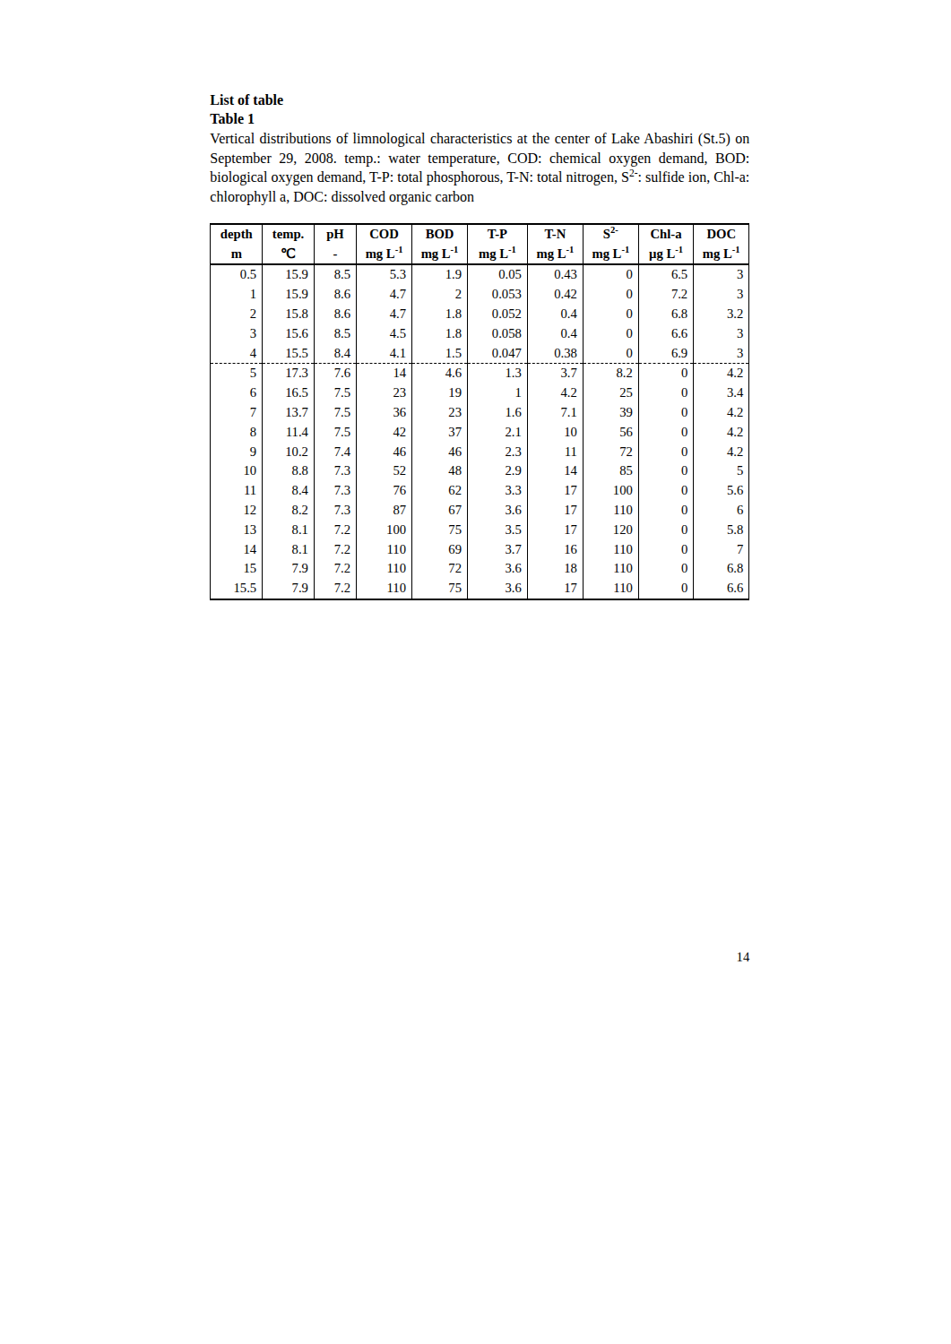List of table
Table 1
Vertical distributions of limnological characteristics at the center of Lake Abashiri (St.5) on September 29, 2008. temp.: water temperature, COD: chemical oxygen demand, BOD: biological oxygen demand, T-P: total phosphorous, T-N: total nitrogen, S2-: sulfide ion, Chl-a: chlorophyll a, DOC: dissolved organic carbon
| depth | temp. | pH | COD | BOD | T-P | T-N | S 2- | Chl-a | DOC |
| --- | --- | --- | --- | --- | --- | --- | --- | --- | --- |
| m | ℃ | - | mg L -1 | mg L -1 | mg L -1 | mg L -1 | mg L -1 | µg L -1 | mg L -1 |
| 0.5 | 15.9 | 8.5 | 5.3 | 1.9 | 0.05 | 0.43 | 0 | 6.5 | 3 |
| 1 | 15.9 | 8.6 | 4.7 | 2 | 0.053 | 0.42 | 0 | 7.2 | 3 |
| 2 | 15.8 | 8.6 | 4.7 | 1.8 | 0.052 | 0.4 | 0 | 6.8 | 3.2 |
| 3 | 15.6 | 8.5 | 4.5 | 1.8 | 0.058 | 0.4 | 0 | 6.6 | 3 |
| 4 | 15.5 | 8.4 | 4.1 | 1.5 | 0.047 | 0.38 | 0 | 6.9 | 3 |
| 5 | 17.3 | 7.6 | 14 | 4.6 | 1.3 | 3.7 | 8.2 | 0 | 4.2 |
| 6 | 16.5 | 7.5 | 23 | 19 | 1 | 4.2 | 25 | 0 | 3.4 |
| 7 | 13.7 | 7.5 | 36 | 23 | 1.6 | 7.1 | 39 | 0 | 4.2 |
| 8 | 11.4 | 7.5 | 42 | 37 | 2.1 | 10 | 56 | 0 | 4.2 |
| 9 | 10.2 | 7.4 | 46 | 46 | 2.3 | 11 | 72 | 0 | 4.2 |
| 10 | 8.8 | 7.3 | 52 | 48 | 2.9 | 14 | 85 | 0 | 5 |
| 11 | 8.4 | 7.3 | 76 | 62 | 3.3 | 17 | 100 | 0 | 5.6 |
| 12 | 8.2 | 7.3 | 87 | 67 | 3.6 | 17 | 110 | 0 | 6 |
| 13 | 8.1 | 7.2 | 100 | 75 | 3.5 | 17 | 120 | 0 | 5.8 |
| 14 | 8.1 | 7.2 | 110 | 69 | 3.7 | 16 | 110 | 0 | 7 |
| 15 | 7.9 | 7.2 | 110 | 72 | 3.6 | 18 | 110 | 0 | 6.8 |
| 15.5 | 7.9 | 7.2 | 110 | 75 | 3.6 | 17 | 110 | 0 | 6.6 |
14